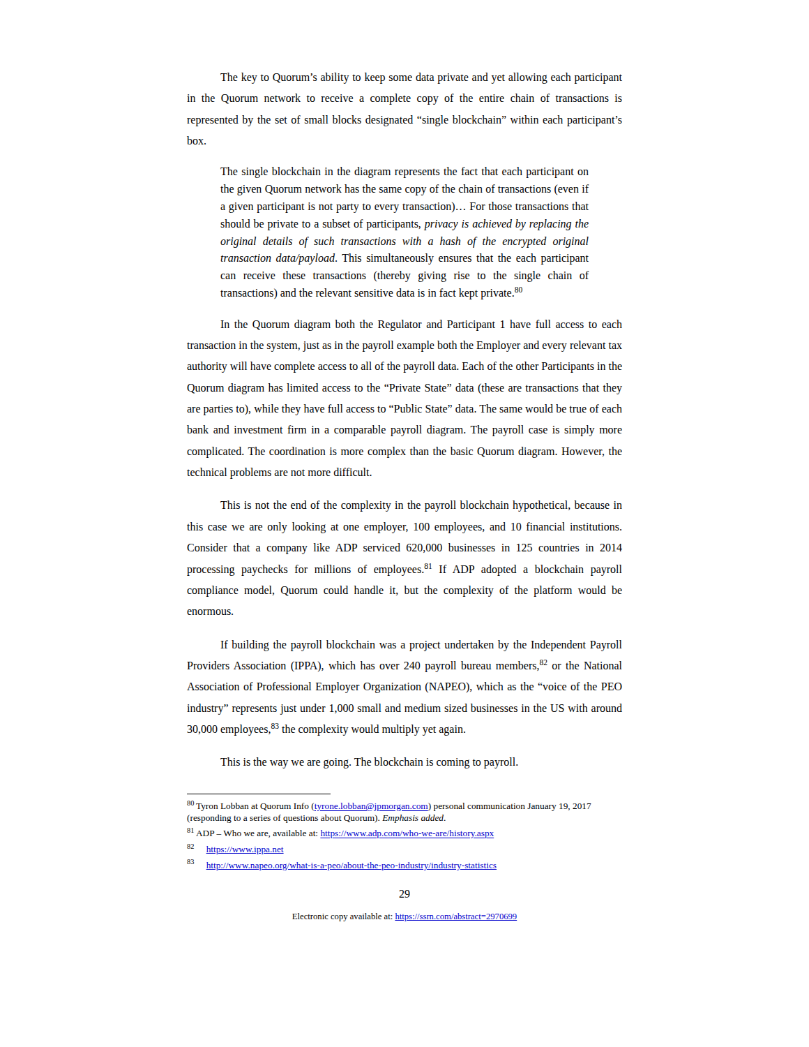The key to Quorum’s ability to keep some data private and yet allowing each participant in the Quorum network to receive a complete copy of the entire chain of transactions is represented by the set of small blocks designated “single blockchain” within each participant’s box.
The single blockchain in the diagram represents the fact that each participant on the given Quorum network has the same copy of the chain of transactions (even if a given participant is not party to every transaction)… For those transactions that should be private to a subset of participants, privacy is achieved by replacing the original details of such transactions with a hash of the encrypted original transaction data/payload. This simultaneously ensures that the each participant can receive these transactions (thereby giving rise to the single chain of transactions) and the relevant sensitive data is in fact kept private.80
In the Quorum diagram both the Regulator and Participant 1 have full access to each transaction in the system, just as in the payroll example both the Employer and every relevant tax authority will have complete access to all of the payroll data. Each of the other Participants in the Quorum diagram has limited access to the “Private State” data (these are transactions that they are parties to), while they have full access to “Public State” data. The same would be true of each bank and investment firm in a comparable payroll diagram. The payroll case is simply more complicated. The coordination is more complex than the basic Quorum diagram. However, the technical problems are not more difficult.
This is not the end of the complexity in the payroll blockchain hypothetical, because in this case we are only looking at one employer, 100 employees, and 10 financial institutions. Consider that a company like ADP serviced 620,000 businesses in 125 countries in 2014 processing paychecks for millions of employees.81 If ADP adopted a blockchain payroll compliance model, Quorum could handle it, but the complexity of the platform would be enormous.
If building the payroll blockchain was a project undertaken by the Independent Payroll Providers Association (IPPA), which has over 240 payroll bureau members,82 or the National Association of Professional Employer Organization (NAPEO), which as the “voice of the PEO industry” represents just under 1,000 small and medium sized businesses in the US with around 30,000 employees,83 the complexity would multiply yet again.
This is the way we are going. The blockchain is coming to payroll.
80 Tyron Lobban at Quorum Info (tyrone.lobban@jpmorgan.com) personal communication January 19, 2017 (responding to a series of questions about Quorum). Emphasis added.
81 ADP – Who we are, available at: https://www.adp.com/who-we-are/history.aspx
82 https://www.ippa.net
83 http://www.napeo.org/what-is-a-peo/about-the-peo-industry/industry-statistics
29
Electronic copy available at: https://ssrn.com/abstract=2970699